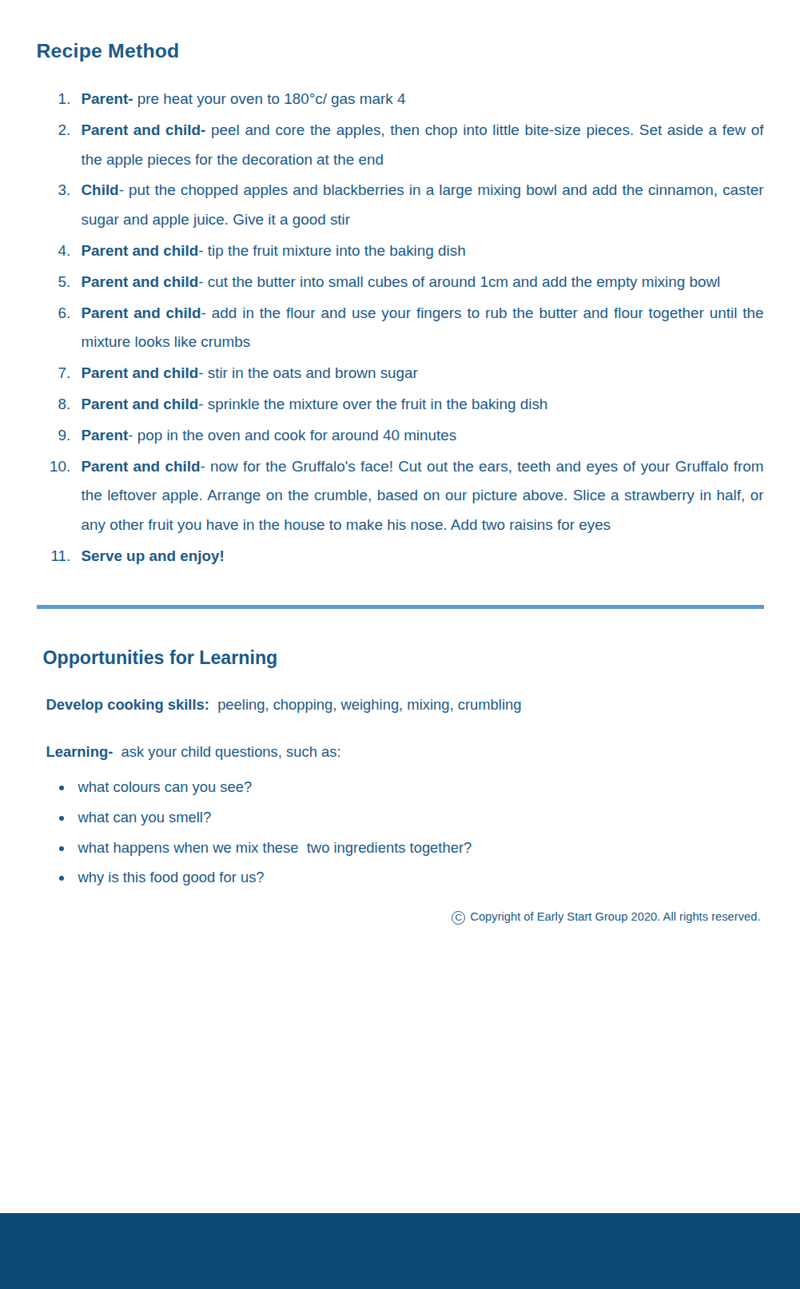Recipe Method
Parent- pre heat your oven to 180°c/ gas mark 4
Parent and child- peel and core the apples, then chop into little bite-size pieces. Set aside a few of the apple pieces for the decoration at the end
Child- put the chopped apples and blackberries in a large mixing bowl and add the cinnamon, caster sugar and apple juice. Give it a good stir
Parent and child- tip the fruit mixture into the baking dish
Parent and child- cut the butter into small cubes of around 1cm and add the empty mixing bowl
Parent and child- add in the flour and use your fingers to rub the butter and flour together until the mixture looks like crumbs
Parent and child- stir in the oats and brown sugar
Parent and child- sprinkle the mixture over the fruit in the baking dish
Parent- pop in the oven and cook for around 40 minutes
Parent and child- now for the Gruffalo's face! Cut out the ears, teeth and eyes of your Gruffalo from the leftover apple. Arrange on the crumble, based on our picture above. Slice a strawberry in half, or any other fruit you have in the house to make his nose. Add two raisins for eyes
Serve up and enjoy!
Opportunities for Learning
Develop cooking skills: peeling, chopping, weighing, mixing, crumbling
Learning- ask your child questions, such as:
what colours can you see?
what can you smell?
what happens when we mix these two ingredients together?
why is this food good for us?
CCopyright of Early Start Group 2020. All rights reserved.